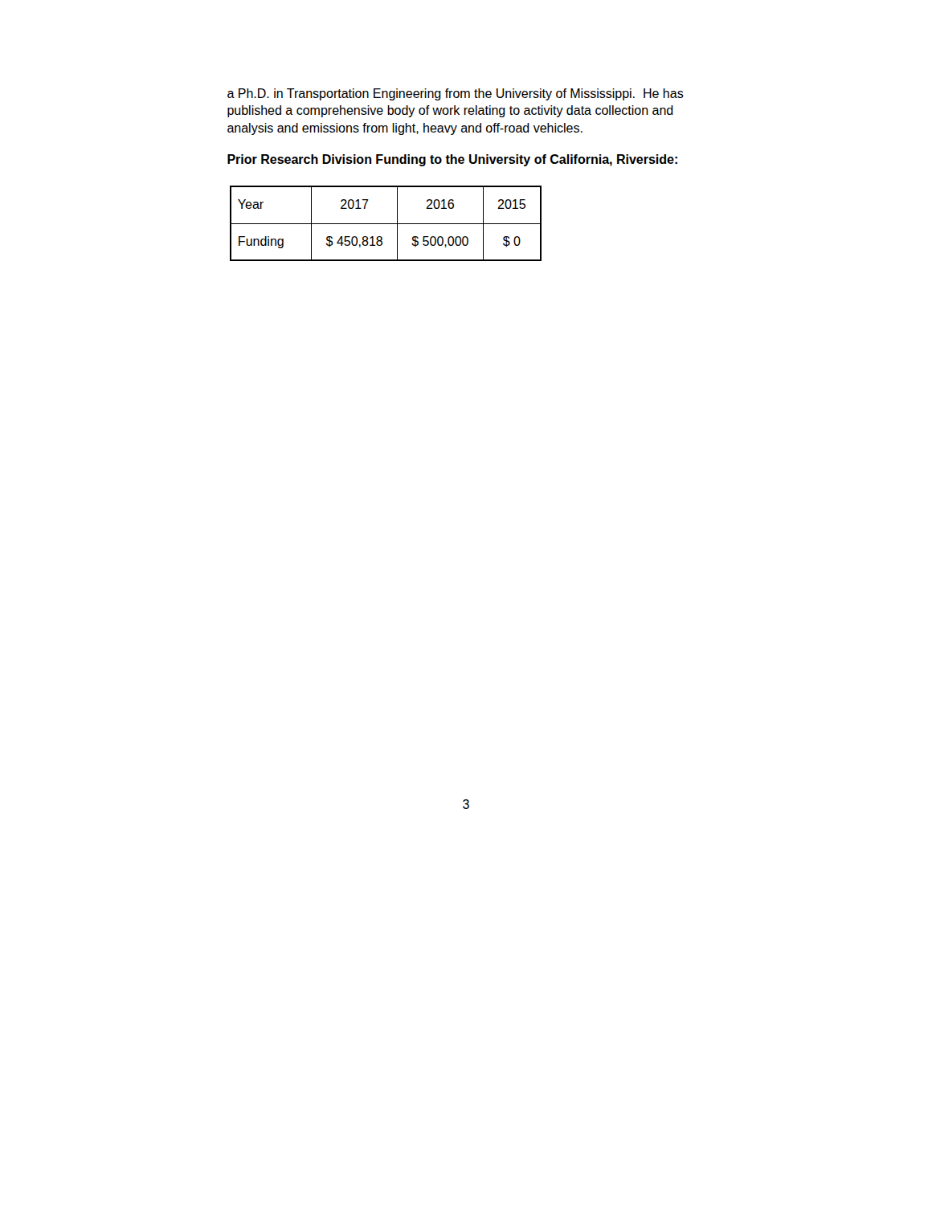a Ph.D. in Transportation Engineering from the University of Mississippi. He has published a comprehensive body of work relating to activity data collection and analysis and emissions from light, heavy and off-road vehicles.
Prior Research Division Funding to the University of California, Riverside:
| Year | 2017 | 2016 | 2015 |
| Funding | $ 450,818 | $ 500,000 | $ 0 |
3